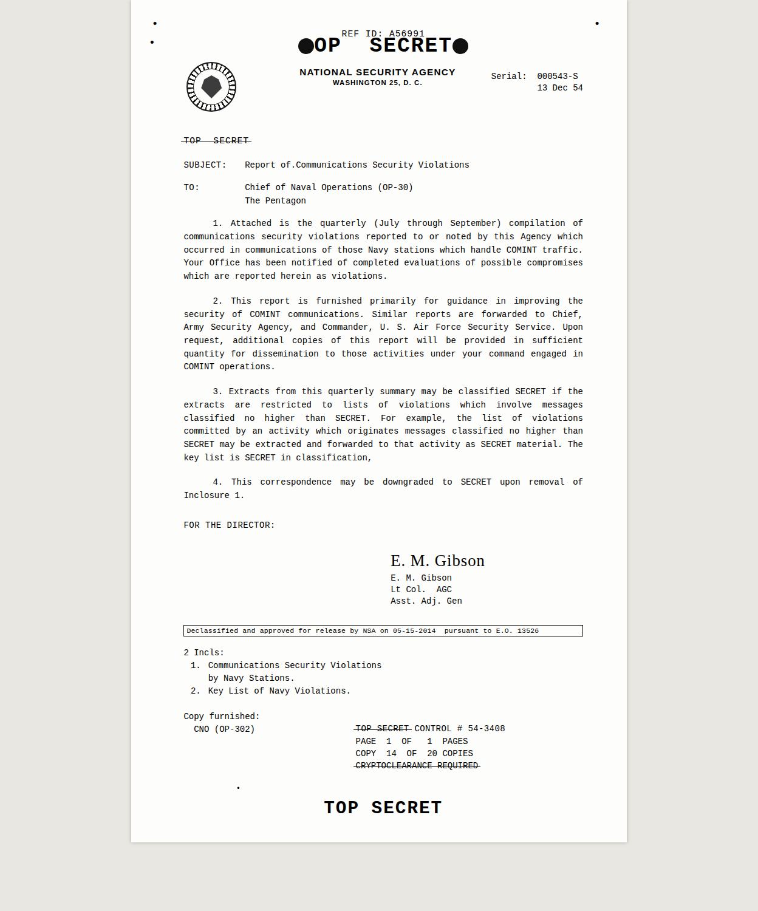• • •
REF ID: A56991
OP SECRET
DEPARTMENT OF DEFENSE
UNITED STATES OF AMERICA
NATIONAL SECURITY AGENCY
WASHINGTON 25, D. C.
Serial: 000543-S 13 Dec 54
TOP SECRET
SUBJECT:
Report of.Communications Security Violations
TO:
Chief of Naval Operations (OP-30)
The Pentagon
1. Attached is the quarterly (July through September) compilation of communications security violations reported to or noted by this Agency which occurred in communications of those Navy stations which handle COMINT traffic. Your Office has been notified of completed evaluations of possible compromises which are reported herein as violations.
2. This report is furnished primarily for guidance in improving the security of COMINT communications. Similar reports are forwarded to Chief, Army Security Agency, and Commander, U. S. Air Force Security Service. Upon request, additional copies of this report will be provided in sufficient quantity for dissemination to those activities under your command engaged in COMINT operations.
3. Extracts from this quarterly summary may be classified SECRET if the extracts are restricted to lists of violations which involve messages classified no higher than SECRET. For example, the list of violations committed by an activity which originates messages classified no higher than SECRET may be extracted and forwarded to that activity as SECRET material. The key list is SECRET in classification,
4. This correspondence may be downgraded to SECRET upon removal of Inclosure 1.
FOR THE DIRECTOR:
E. M. Gibson
E. M. Gibson
Lt Col. AGC
Asst. Adj. Gen
Declassified and approved for release by NSA on 05-15-2014 pursuant to E.O. 13526
2 Incls:
1. Communications Security Violations
by Navy Stations.
2. Key List of Navy Violations.
Copy furnished:
CNO (OP-302)
TOP SECRET CONTROL # 54-3408 PAGE 1 OF 1 PAGES COPY 14 OF 20 COPIES CRYPTOCLEARANCE REQUIRED
•
TOP SECRET